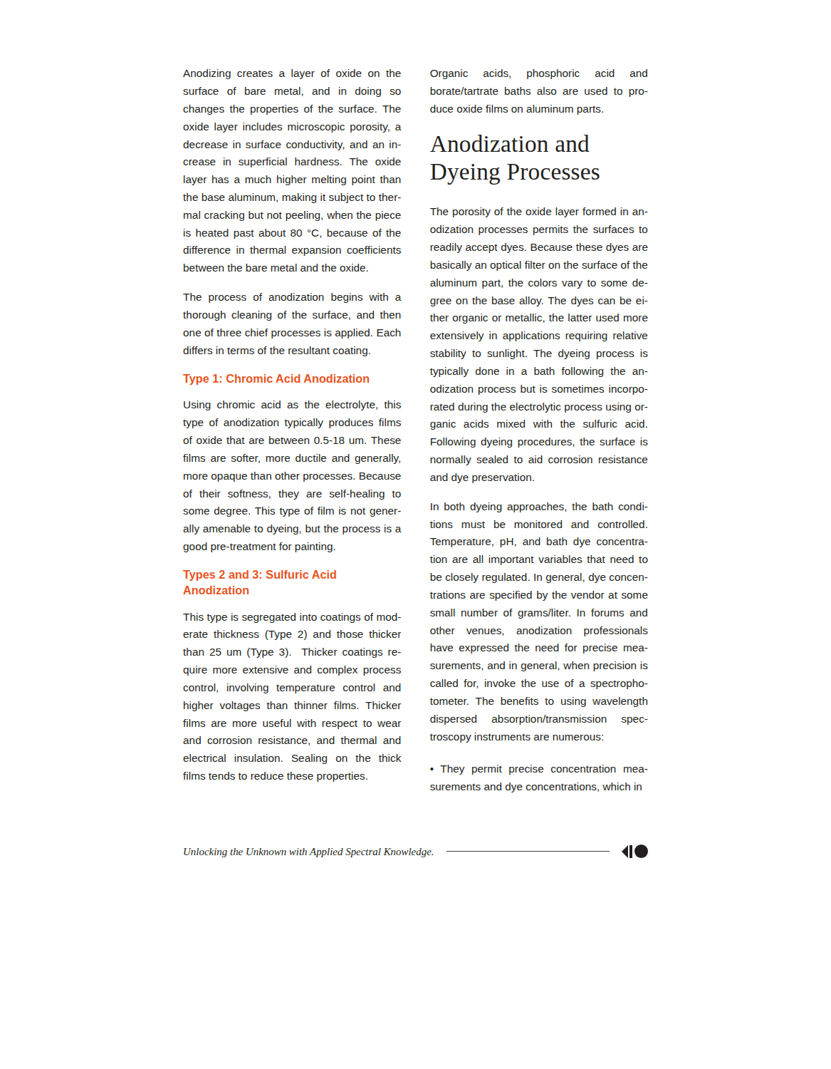Anodizing creates a layer of oxide on the surface of bare metal, and in doing so changes the properties of the surface. The oxide layer includes microscopic porosity, a decrease in surface conductivity, and an increase in superficial hardness. The oxide layer has a much higher melting point than the base aluminum, making it subject to thermal cracking but not peeling, when the piece is heated past about 80 °C, because of the difference in thermal expansion coefficients between the bare metal and the oxide.
The process of anodization begins with a thorough cleaning of the surface, and then one of three chief processes is applied. Each differs in terms of the resultant coating.
Type 1: Chromic Acid Anodization
Using chromic acid as the electrolyte, this type of anodization typically produces films of oxide that are between 0.5-18 um. These films are softer, more ductile and generally, more opaque than other processes. Because of their softness, they are self-healing to some degree. This type of film is not generally amenable to dyeing, but the process is a good pre-treatment for painting.
Types 2 and 3: Sulfuric Acid Anodization
This type is segregated into coatings of moderate thickness (Type 2) and those thicker than 25 um (Type 3). Thicker coatings require more extensive and complex process control, involving temperature control and higher voltages than thinner films. Thicker films are more useful with respect to wear and corrosion resistance, and thermal and electrical insulation. Sealing on the thick films tends to reduce these properties.
Organic acids, phosphoric acid and borate/tartrate baths also are used to produce oxide films on aluminum parts.
Anodization and
Dyeing Processes
The porosity of the oxide layer formed in anodization processes permits the surfaces to readily accept dyes. Because these dyes are basically an optical filter on the surface of the aluminum part, the colors vary to some degree on the base alloy. The dyes can be either organic or metallic, the latter used more extensively in applications requiring relative stability to sunlight. The dyeing process is typically done in a bath following the anodization process but is sometimes incorporated during the electrolytic process using organic acids mixed with the sulfuric acid. Following dyeing procedures, the surface is normally sealed to aid corrosion resistance and dye preservation.
In both dyeing approaches, the bath conditions must be monitored and controlled. Temperature, pH, and bath dye concentration are all important variables that need to be closely regulated. In general, dye concentrations are specified by the vendor at some small number of grams/liter. In forums and other venues, anodization professionals have expressed the need for precise measurements, and in general, when precision is called for, invoke the use of a spectrophotometer. The benefits to using wavelength dispersed absorption/transmission spectroscopy instruments are numerous:
• They permit precise concentration measurements and dye concentrations, which in
Unlocking the Unknown with Applied Spectral Knowledge.